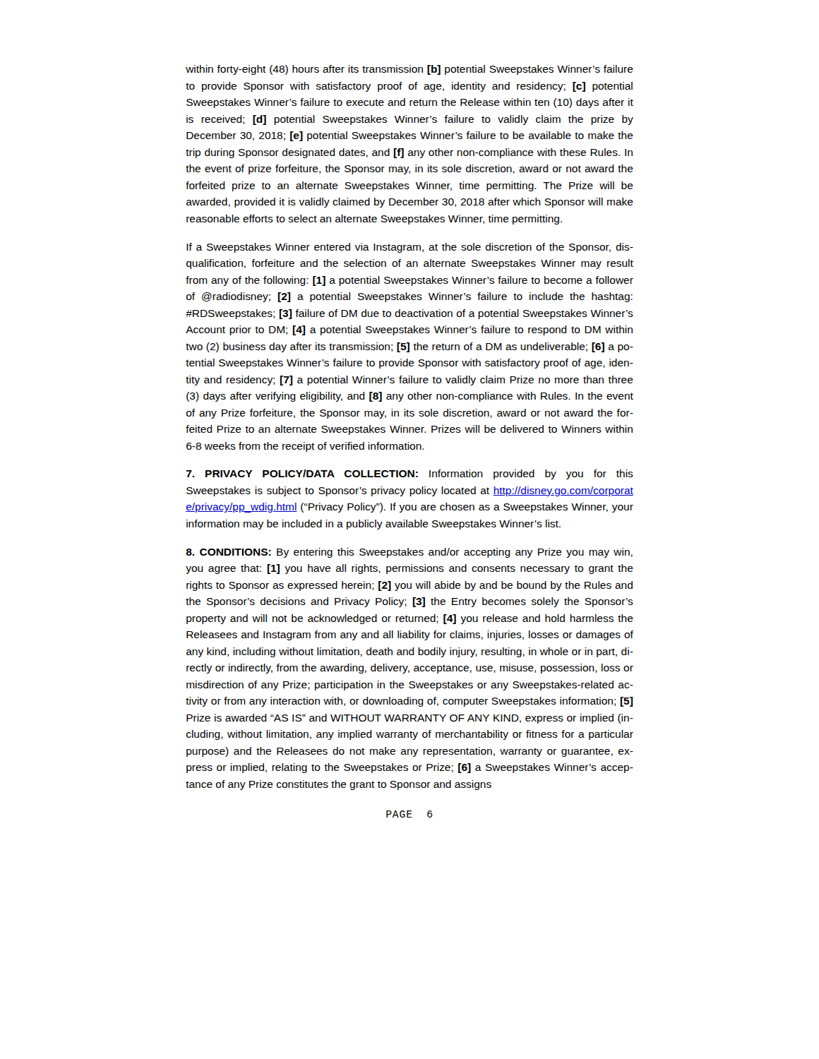within forty-eight (48) hours after its transmission [b] potential Sweepstakes Winner’s failure to provide Sponsor with satisfactory proof of age, identity and residency; [c] potential Sweepstakes Winner’s failure to execute and return the Release within ten (10) days after it is received; [d] potential Sweepstakes Winner’s failure to validly claim the prize by December 30, 2018; [e] potential Sweepstakes Winner’s failure to be available to make the trip during Sponsor designated dates, and [f] any other non-compliance with these Rules. In the event of prize forfeiture, the Sponsor may, in its sole discretion, award or not award the forfeited prize to an alternate Sweepstakes Winner, time permitting. The Prize will be awarded, provided it is validly claimed by December 30, 2018 after which Sponsor will make reasonable efforts to select an alternate Sweepstakes Winner, time permitting.
If a Sweepstakes Winner entered via Instagram, at the sole discretion of the Sponsor, disqualification, forfeiture and the selection of an alternate Sweepstakes Winner may result from any of the following: [1] a potential Sweepstakes Winner’s failure to become a follower of @radiodisney; [2] a potential Sweepstakes Winner’s failure to include the hashtag: #RDSweepstakes; [3] failure of DM due to deactivation of a potential Sweepstakes Winner’s Account prior to DM; [4] a potential Sweepstakes Winner’s failure to respond to DM within two (2) business day after its transmission; [5] the return of a DM as undeliverable; [6] a potential Sweepstakes Winner’s failure to provide Sponsor with satisfactory proof of age, identity and residency; [7] a potential Winner’s failure to validly claim Prize no more than three (3) days after verifying eligibility, and [8] any other non-compliance with Rules. In the event of any Prize forfeiture, the Sponsor may, in its sole discretion, award or not award the forfeited Prize to an alternate Sweepstakes Winner. Prizes will be delivered to Winners within 6-8 weeks from the receipt of verified information.
7. PRIVACY POLICY/DATA COLLECTION: Information provided by you for this Sweepstakes is subject to Sponsor’s privacy policy located at http://disney.go.com/corporate/privacy/pp_wdig.html (“Privacy Policy”). If you are chosen as a Sweepstakes Winner, your information may be included in a publicly available Sweepstakes Winner’s list.
8. CONDITIONS: By entering this Sweepstakes and/or accepting any Prize you may win, you agree that: [1] you have all rights, permissions and consents necessary to grant the rights to Sponsor as expressed herein; [2] you will abide by and be bound by the Rules and the Sponsor’s decisions and Privacy Policy; [3] the Entry becomes solely the Sponsor’s property and will not be acknowledged or returned; [4] you release and hold harmless the Releasees and Instagram from any and all liability for claims, injuries, losses or damages of any kind, including without limitation, death and bodily injury, resulting, in whole or in part, directly or indirectly, from the awarding, delivery, acceptance, use, misuse, possession, loss or misdirection of any Prize; participation in the Sweepstakes or any Sweepstakes-related activity or from any interaction with, or downloading of, computer Sweepstakes information; [5] Prize is awarded “AS IS” and WITHOUT WARRANTY OF ANY KIND, express or implied (including, without limitation, any implied warranty of merchantability or fitness for a particular purpose) and the Releasees do not make any representation, warranty or guarantee, express or implied, relating to the Sweepstakes or Prize; [6] a Sweepstakes Winner’s acceptance of any Prize constitutes the grant to Sponsor and assigns
PAGE 6